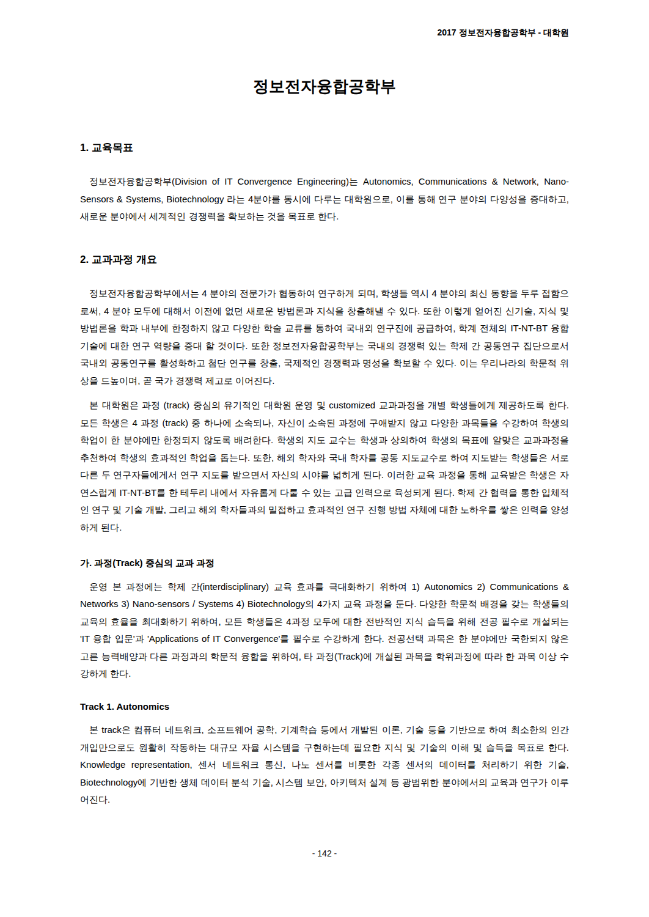2017 정보전자융합공학부 - 대학원
정보전자융합공학부
1. 교육목표
정보전자융합공학부(Division of IT Convergence Engineering)는 Autonomics, Communications & Network, Nano-Sensors & Systems, Biotechnology 라는 4분야를 동시에 다루는 대학원으로, 이를 통해 연구 분야의 다양성을 증대하고, 새로운 분야에서 세계적인 경쟁력을 확보하는 것을 목표로 한다.
2. 교과과정 개요
정보전자융합공학부에서는 4 분야의 전문가가 협동하여 연구하게 되며, 학생들 역시 4 분야의 최신 동향을 두루 접함으로써, 4 분야 모두에 대해서 이전에 없던 새로운 방법론과 지식을 창출해낼 수 있다. 또한 이렇게 얻어진 신기술, 지식 및 방법론을 학과 내부에 한정하지 않고 다양한 학술 교류를 통하여 국내외 연구진에 공급하여, 학계 전체의 IT-NT-BT 융합기술에 대한 연구 역량을 증대 할 것이다. 또한 정보전자융합공학부는 국내의 경쟁력 있는 학제 간 공동연구 집단으로서 국내외 공동연구를 활성화하고 첨단 연구를 창출, 국제적인 경쟁력과 명성을 확보할 수 있다. 이는 우리나라의 학문적 위상을 드높이며, 곧 국가 경쟁력 제고로 이어진다.
본 대학원은 과정 (track) 중심의 유기적인 대학원 운영 및 customized 교과과정을 개별 학생들에게 제공하도록 한다. 모든 학생은 4 과정 (track) 중 하나에 소속되나, 자신이 소속된 과정에 구애받지 않고 다양한 과목들을 수강하여 학생의 학업이 한 분야에만 한정되지 않도록 배려한다. 학생의 지도 교수는 학생과 상의하여 학생의 목표에 알맞은 교과과정을 추천하여 학생의 효과적인 학업을 돕는다. 또한, 해외 학자와 국내 학자를 공동 지도교수로 하여 지도받는 학생들은 서로 다른 두 연구자들에게서 연구 지도를 받으면서 자신의 시야를 넓히게 된다. 이러한 교육 과정을 통해 교육받은 학생은 자연스럽게 IT-NT-BT를 한 테두리 내에서 자유롭게 다룰 수 있는 고급 인력으로 육성되게 된다. 학제 간 협력을 통한 입체적인 연구 및 기술 개발, 그리고 해외 학자들과의 밀접하고 효과적인 연구 진행 방법 자체에 대한 노하우를 쌓은 인력을 양성하게 된다.
가. 과정(Track) 중심의 교과 과정
운영 본 과정에는 학제 간(interdisciplinary) 교육 효과를 극대화하기 위하여 1) Autonomics 2) Communications & Networks 3) Nano-sensors / Systems 4) Biotechnology의 4가지 교육 과정을 둔다. 다양한 학문적 배경을 갖는 학생들의 교육의 효율을 최대화하기 위하여, 모든 학생들은 4과정 모두에 대한 전반적인 지식 습득을 위해 전공 필수로 개설되는 'IT 융합 입문'과 'Applications of IT Convergence'를 필수로 수강하게 한다. 전공선택 과목은 한 분야에만 국한되지 않은 고른 능력배양과 다른 과정과의 학문적 융합을 위하여, 타 과정(Track)에 개설된 과목을 학위과정에 따라 한 과목 이상 수강하게 한다.
Track 1. Autonomics
본 track은 컴퓨터 네트워크, 소프트웨어 공학, 기계학습 등에서 개발된 이론, 기술 등을 기반으로 하여 최소한의 인간 개입만으로도 원활히 작동하는 대규모 자율 시스템을 구현하는데 필요한 지식 및 기술의 이해 및 습득을 목표로 한다. Knowledge representation, 센서 네트워크 통신, 나노 센서를 비롯한 각종 센서의 데이터를 처리하기 위한 기술, Biotechnology에 기반한 생체 데이터 분석 기술, 시스템 보안, 아키텍처 설계 등 광범위한 분야에서의 교육과 연구가 이루어진다.
- 142 -